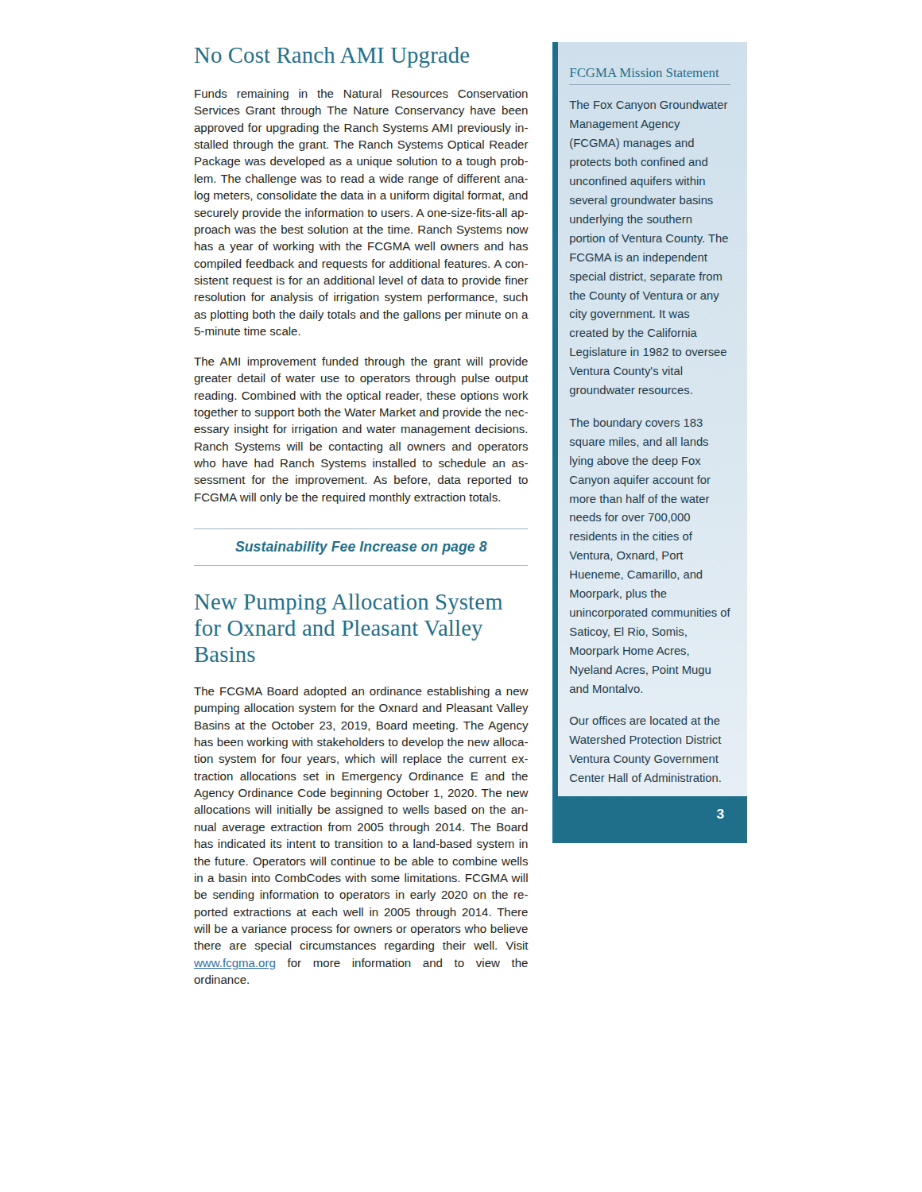No Cost Ranch AMI Upgrade
Funds remaining in the Natural Resources Conservation Services Grant through The Nature Conservancy have been approved for upgrading the Ranch Systems AMI previously installed through the grant. The Ranch Systems Optical Reader Package was developed as a unique solution to a tough problem. The challenge was to read a wide range of different analog meters, consolidate the data in a uniform digital format, and securely provide the information to users. A one-size-fits-all approach was the best solution at the time. Ranch Systems now has a year of working with the FCGMA well owners and has compiled feedback and requests for additional features. A consistent request is for an additional level of data to provide finer resolution for analysis of irrigation system performance, such as plotting both the daily totals and the gallons per minute on a 5-minute time scale.
The AMI improvement funded through the grant will provide greater detail of water use to operators through pulse output reading. Combined with the optical reader, these options work together to support both the Water Market and provide the necessary insight for irrigation and water management decisions. Ranch Systems will be contacting all owners and operators who have had Ranch Systems installed to schedule an assessment for the improvement. As before, data reported to FCGMA will only be the required monthly extraction totals.
Sustainability Fee Increase on page 8
New Pumping Allocation System for Oxnard and Pleasant Valley Basins
The FCGMA Board adopted an ordinance establishing a new pumping allocation system for the Oxnard and Pleasant Valley Basins at the October 23, 2019, Board meeting. The Agency has been working with stakeholders to develop the new allocation system for four years, which will replace the current extraction allocations set in Emergency Ordinance E and the Agency Ordinance Code beginning October 1, 2020. The new allocations will initially be assigned to wells based on the annual average extraction from 2005 through 2014. The Board has indicated its intent to transition to a land-based system in the future. Operators will continue to be able to combine wells in a basin into CombCodes with some limitations. FCGMA will be sending information to operators in early 2020 on the reported extractions at each well in 2005 through 2014. There will be a variance process for owners or operators who believe there are special circumstances regarding their well. Visit www.fcgma.org for more information and to view the ordinance.
FCGMA Mission Statement
The Fox Canyon Groundwater Management Agency (FCGMA) manages and protects both confined and unconfined aquifers within several groundwater basins underlying the southern portion of Ventura County. The FCGMA is an independent special district, separate from the County of Ventura or any city government. It was created by the California Legislature in 1982 to oversee Ventura County's vital groundwater resources.
The boundary covers 183 square miles, and all lands lying above the deep Fox Canyon aquifer account for more than half of the water needs for over 700,000 residents in the cities of Ventura, Oxnard, Port Hueneme, Camarillo, and Moorpark, plus the unincorporated communities of Saticoy, El Rio, Somis, Moorpark Home Acres, Nyeland Acres, Point Mugu and Montalvo.
Our offices are located at the Watershed Protection District Ventura County Government Center Hall of Administration.
3